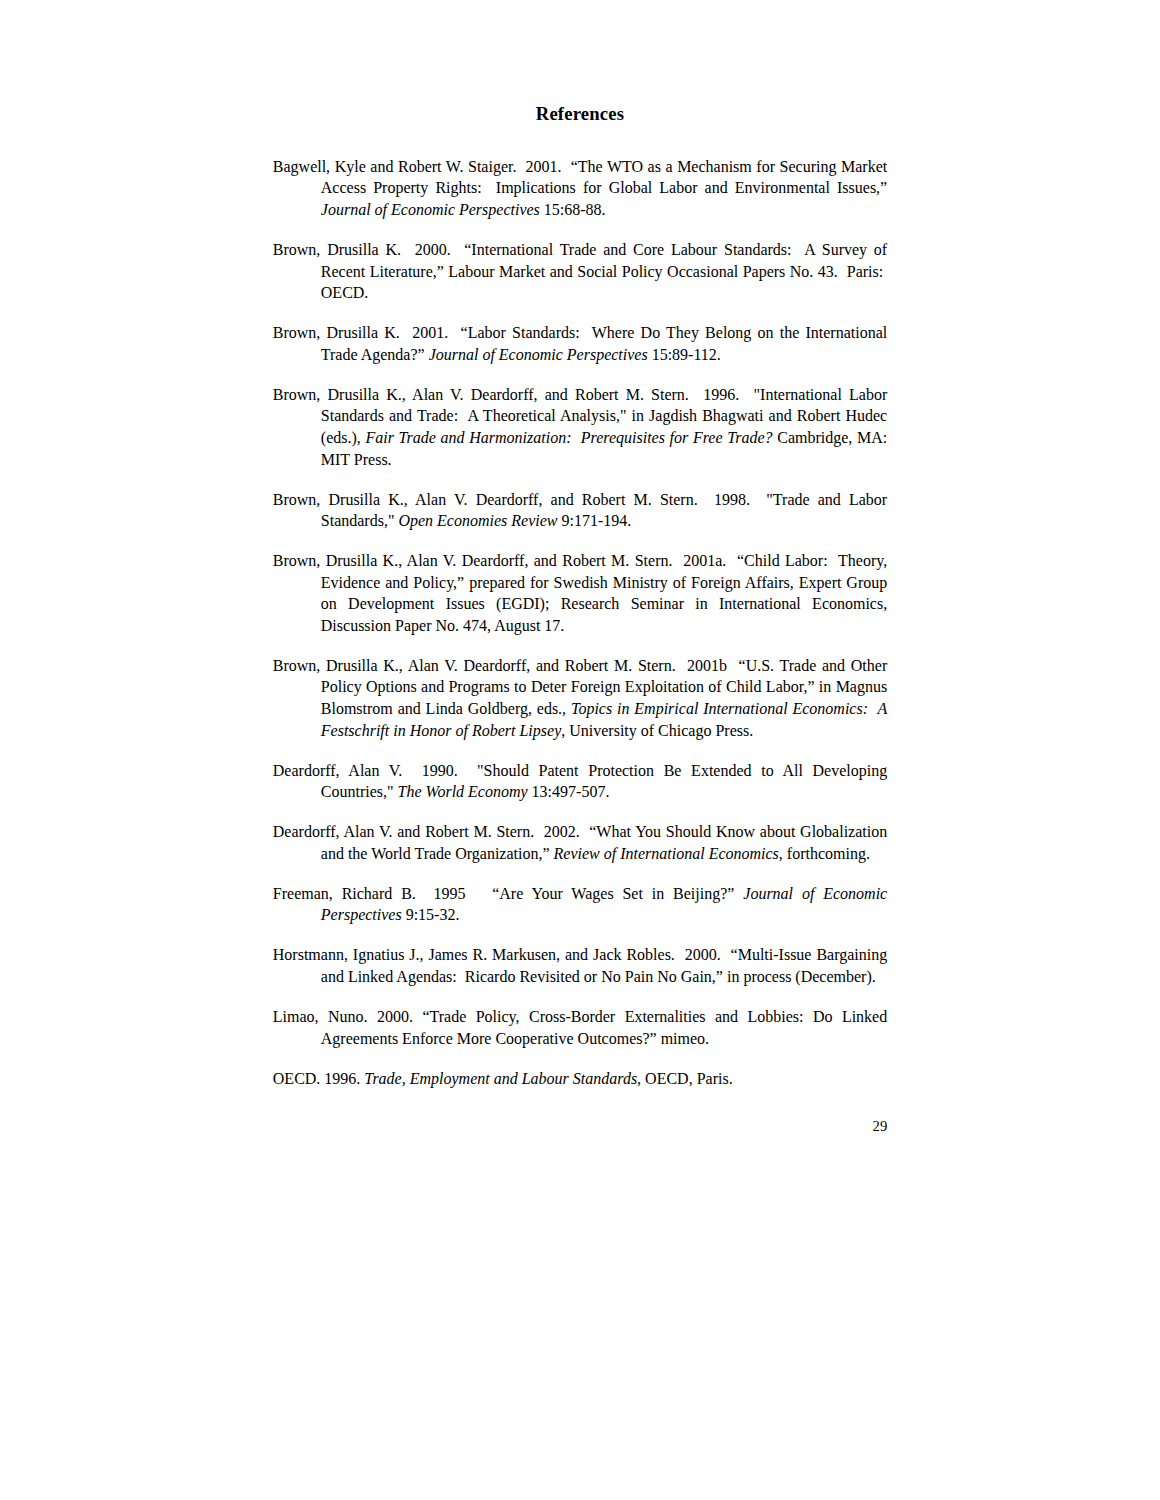References
Bagwell, Kyle and Robert W. Staiger. 2001. “The WTO as a Mechanism for Securing Market Access Property Rights: Implications for Global Labor and Environmental Issues,” Journal of Economic Perspectives 15:68-88.
Brown, Drusilla K. 2000. “International Trade and Core Labour Standards: A Survey of Recent Literature,” Labour Market and Social Policy Occasional Papers No. 43. Paris: OECD.
Brown, Drusilla K. 2001. “Labor Standards: Where Do They Belong on the International Trade Agenda?” Journal of Economic Perspectives 15:89-112.
Brown, Drusilla K., Alan V. Deardorff, and Robert M. Stern. 1996. "International Labor Standards and Trade: A Theoretical Analysis," in Jagdish Bhagwati and Robert Hudec (eds.), Fair Trade and Harmonization: Prerequisites for Free Trade? Cambridge, MA: MIT Press.
Brown, Drusilla K., Alan V. Deardorff, and Robert M. Stern. 1998. "Trade and Labor Standards," Open Economies Review 9:171-194.
Brown, Drusilla K., Alan V. Deardorff, and Robert M. Stern. 2001a. “Child Labor: Theory, Evidence and Policy,” prepared for Swedish Ministry of Foreign Affairs, Expert Group on Development Issues (EGDI); Research Seminar in International Economics, Discussion Paper No. 474, August 17.
Brown, Drusilla K., Alan V. Deardorff, and Robert M. Stern. 2001b “U.S. Trade and Other Policy Options and Programs to Deter Foreign Exploitation of Child Labor,” in Magnus Blomstrom and Linda Goldberg, eds., Topics in Empirical International Economics: A Festschrift in Honor of Robert Lipsey, University of Chicago Press.
Deardorff, Alan V. 1990. "Should Patent Protection Be Extended to All Developing Countries," The World Economy 13:497-507.
Deardorff, Alan V. and Robert M. Stern. 2002. “What You Should Know about Globalization and the World Trade Organization,” Review of International Economics, forthcoming.
Freeman, Richard B. 1995 “Are Your Wages Set in Beijing?” Journal of Economic Perspectives 9:15-32.
Horstmann, Ignatius J., James R. Markusen, and Jack Robles. 2000. “Multi-Issue Bargaining and Linked Agendas: Ricardo Revisited or No Pain No Gain,” in process (December).
Limao, Nuno. 2000. “Trade Policy, Cross-Border Externalities and Lobbies: Do Linked Agreements Enforce More Cooperative Outcomes?” mimeo.
OECD. 1996. Trade, Employment and Labour Standards, OECD, Paris.
29